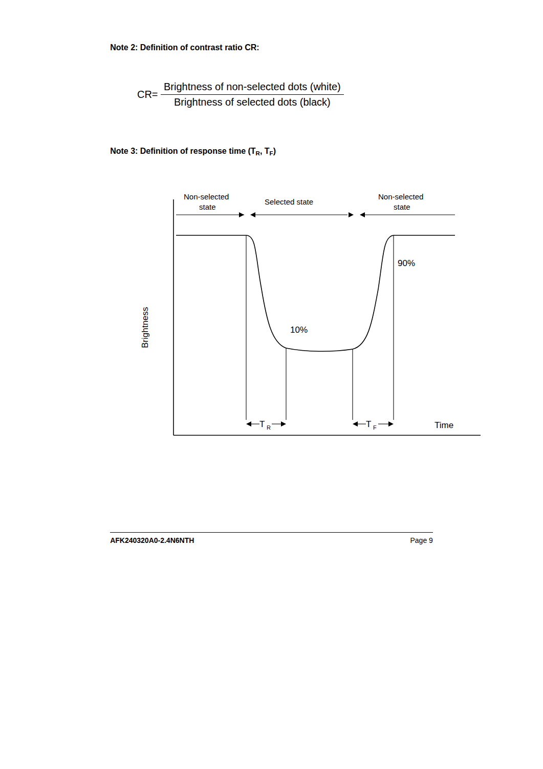Note 2: Definition of contrast ratio CR:
CR= Brightness of non-selected dots (white) Brightness of selected dots (black)
Note 3: Definition of response time (TR, TF)
Brightness Non-selected state Selected state Non-selected state 10% 90% T R T F Time
AFK240320A0-2.4N6NTH Page 9